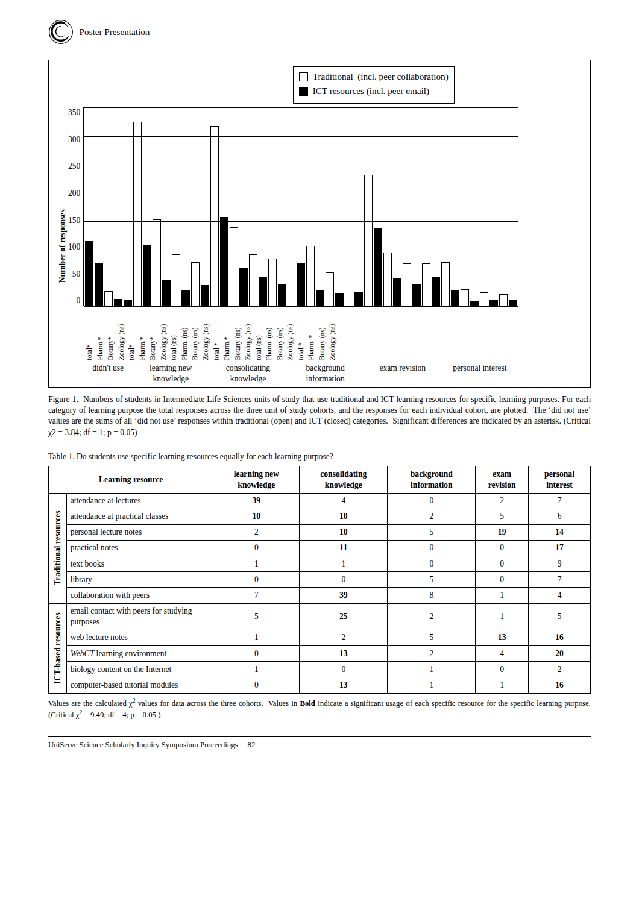Poster Presentation
Traditional (incl. peer collaboration)
ICT resources (incl. peer email)
Number of responses
350
300
250
200
150
100
50
0
total* Pharm.* Botany* Zoology (ns) total* Pharm.* Botany* Zoology (ns) total (ns) Pharm. (ns) Botany (ns) Zoology (ns) total * Pharm.* Botany (ns) Zoology (ns) total (ns) Pharm. (ns) Botany (ns) Zoology (ns) total * Pharm. * Botany (ns) Zoology (ns)
didn't use learning new knowledge consolidating knowledge background information exam revision personal interest
Figure 1. Numbers of students in Intermediate Life Sciences units of study that use traditional and ICT learning resources for specific learning purposes. For each category of learning purpose the total responses across the three unit of study cohorts, and the responses for each individual cohort, are plotted. The ‘did not use’ values are the sums of all ‘did not use’ responses within traditional (open) and ICT (closed) categories. Significant differences are indicated by an asterisk. (Critical χ2 = 3.84; df = 1; p = 0.05)
Table 1. Do students use specific learning resources equally for each learning purpose?
| Learning resource | learning new knowledge | consolidating knowledge | background information | exam revision | personal interest |
| --- | --- | --- | --- | --- | --- |
| Traditional resources | attendance at lectures | 39 | 4 | 0 | 2 | 7 |
| attendance at practical classes | 10 | 10 | 2 | 5 | 6 |
| personal lecture notes | 2 | 10 | 5 | 19 | 14 |
| practical notes | 0 | 11 | 0 | 0 | 17 |
| text books | 1 | 1 | 0 | 0 | 9 |
| library | 0 | 0 | 5 | 0 | 7 |
| collaboration with peers | 7 | 39 | 8 | 1 | 4 |
| ICT-based resources | email contact with peers for studying purposes | 5 | 25 | 2 | 1 | 5 |
| web lecture notes | 1 | 2 | 5 | 13 | 16 |
| WebCT learning environment | 0 | 13 | 2 | 4 | 20 |
| biology content on the Internet | 1 | 0 | 1 | 0 | 2 |
| computer-based tutorial modules | 0 | 13 | 1 | 1 | 16 |
Values are the calculated χ2 values for data across the three cohorts. Values in Bold indicate a significant usage of each specific resource for the specific learning purpose. (Critical χ2 = 9.49; df = 4; p = 0.05.)
UniServe Science Scholarly Inquiry Symposium Proceedings 82